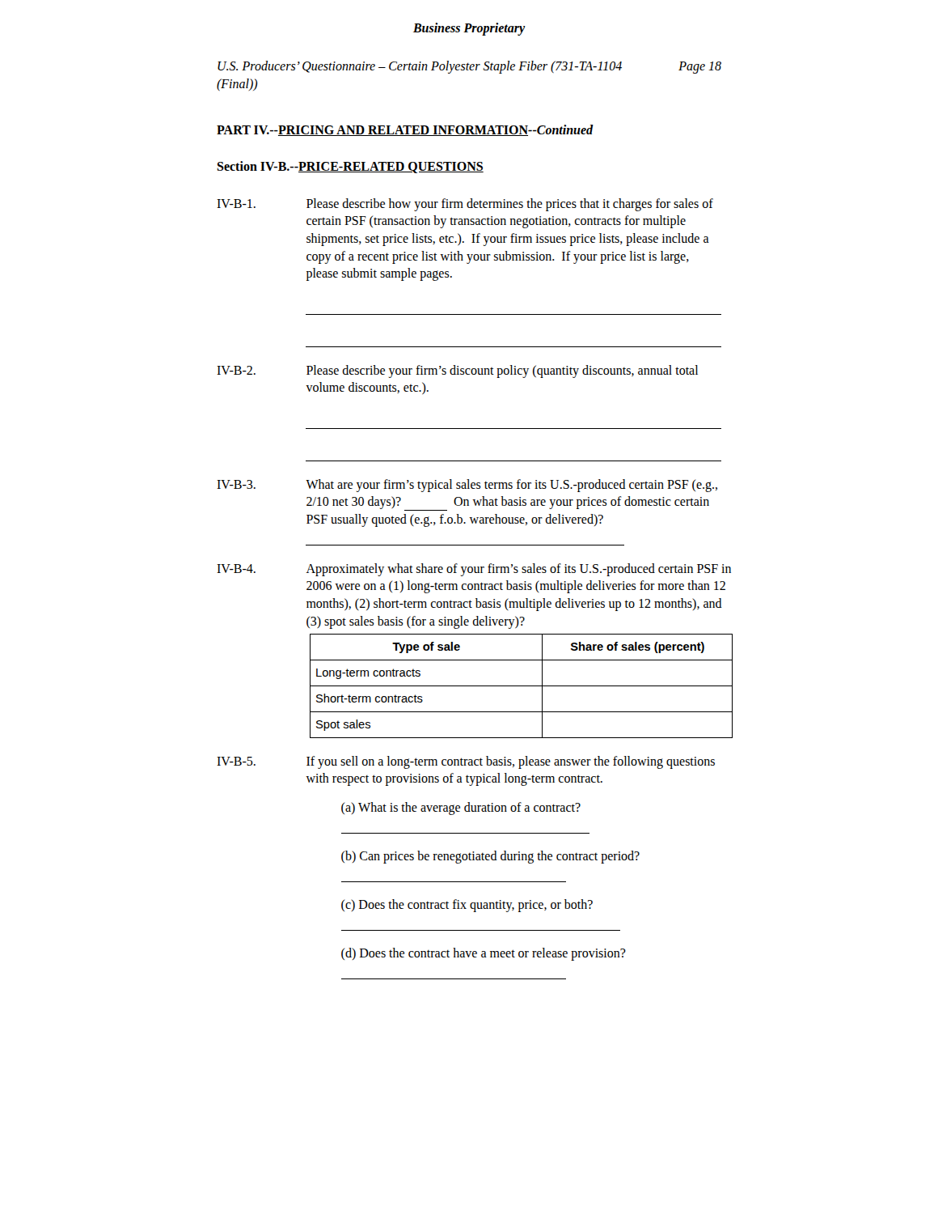Business Proprietary
U.S. Producers’ Questionnaire – Certain Polyester Staple Fiber (731-TA-1104 (Final))
Page 18
PART IV.--PRICING AND RELATED INFORMATION--Continued
Section IV-B.--PRICE-RELATED QUESTIONS
IV-B-1.
Please describe how your firm determines the prices that it charges for sales of certain PSF (transaction by transaction negotiation, contracts for multiple shipments, set price lists, etc.). If your firm issues price lists, please include a copy of a recent price list with your submission. If your price list is large, please submit sample pages.
IV-B-2.
Please describe your firm’s discount policy (quantity discounts, annual total volume discounts, etc.).
IV-B-3.
What are your firm’s typical sales terms for its U.S.-produced certain PSF (e.g., 2/10 net 30 days)? On what basis are your prices of domestic certain PSF usually quoted (e.g., f.o.b. warehouse, or delivered)?
IV-B-4.
Approximately what share of your firm’s sales of its U.S.-produced certain PSF in 2006 were on a (1) long-term contract basis (multiple deliveries for more than 12 months), (2) short-term contract basis (multiple deliveries up to 12 months), and (3) spot sales basis (for a single delivery)?
| Type of sale | Share of sales (percent) |
| --- | --- |
| Long-term contracts | |
| Short-term contracts | |
| Spot sales | |
IV-B-5.
If you sell on a long-term contract basis, please answer the following questions with respect to provisions of a typical long-term contract.
(a) What is the average duration of a contract?
(b) Can prices be renegotiated during the contract period?
(c) Does the contract fix quantity, price, or both?
(d) Does the contract have a meet or release provision?